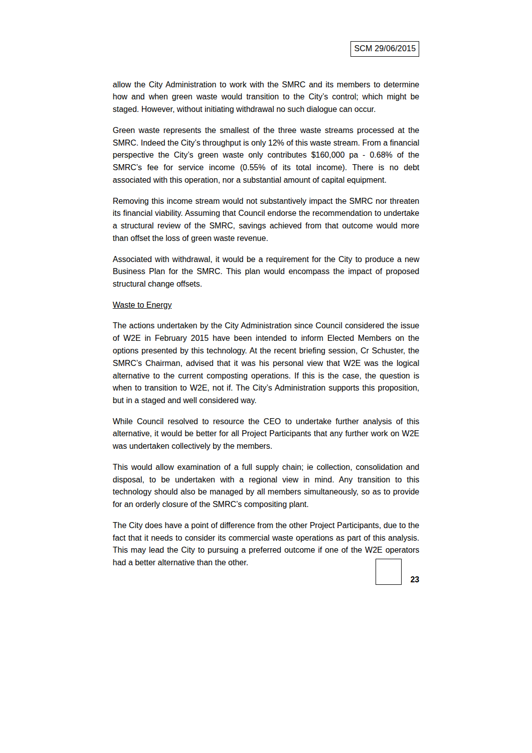SCM 29/06/2015
allow the City Administration to work with the SMRC and its members to determine how and when green waste would transition to the City’s control; which might be staged. However, without initiating withdrawal no such dialogue can occur.
Green waste represents the smallest of the three waste streams processed at the SMRC. Indeed the City’s throughput is only 12% of this waste stream. From a financial perspective the City’s green waste only contributes $160,000 pa - 0.68% of the SMRC’s fee for service income (0.55% of its total income). There is no debt associated with this operation, nor a substantial amount of capital equipment.
Removing this income stream would not substantively impact the SMRC nor threaten its financial viability. Assuming that Council endorse the recommendation to undertake a structural review of the SMRC, savings achieved from that outcome would more than offset the loss of green waste revenue.
Associated with withdrawal, it would be a requirement for the City to produce a new Business Plan for the SMRC. This plan would encompass the impact of proposed structural change offsets.
Waste to Energy
The actions undertaken by the City Administration since Council considered the issue of W2E in February 2015 have been intended to inform Elected Members on the options presented by this technology. At the recent briefing session, Cr Schuster, the SMRC’s Chairman, advised that it was his personal view that W2E was the logical alternative to the current composting operations. If this is the case, the question is when to transition to W2E, not if. The City’s Administration supports this proposition, but in a staged and well considered way.
While Council resolved to resource the CEO to undertake further analysis of this alternative, it would be better for all Project Participants that any further work on W2E was undertaken collectively by the members.
This would allow examination of a full supply chain; ie collection, consolidation and disposal, to be undertaken with a regional view in mind. Any transition to this technology should also be managed by all members simultaneously, so as to provide for an orderly closure of the SMRC’s compositing plant.
The City does have a point of difference from the other Project Participants, due to the fact that it needs to consider its commercial waste operations as part of this analysis. This may lead the City to pursuing a preferred outcome if one of the W2E operators had a better alternative than the other.
23